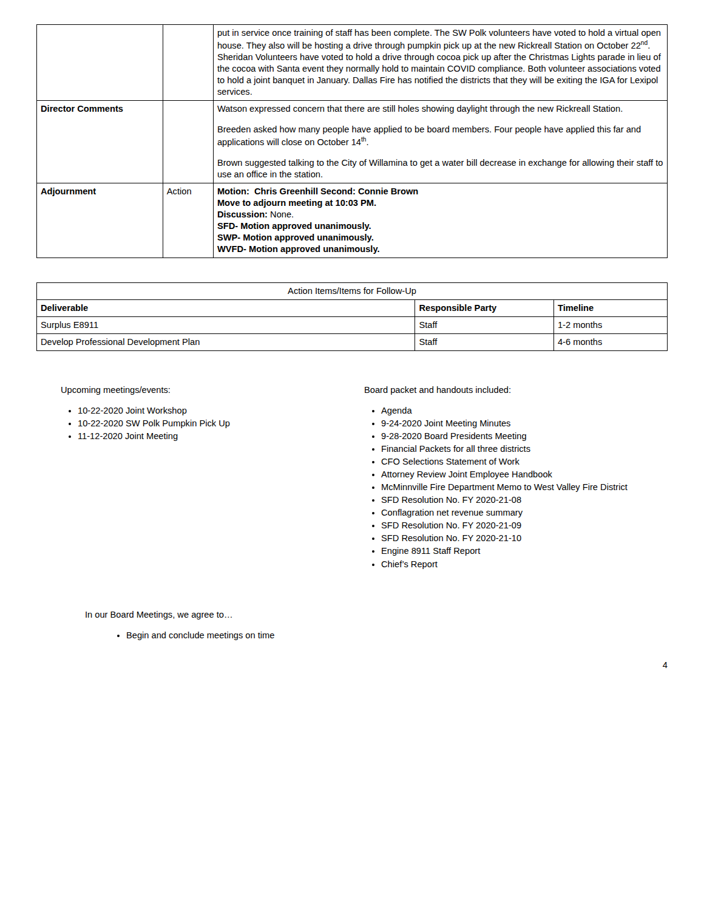| | | put in service once training of staff has been complete. The SW Polk volunteers have voted to hold a virtual open house. They also will be hosting a drive through pumpkin pick up at the new Rickreall Station on October 22 nd . Sheridan Volunteers have voted to hold a drive through cocoa pick up after the Christmas Lights parade in lieu of the cocoa with Santa event they normally hold to maintain COVID compliance. Both volunteer associations voted to hold a joint banquet in January. Dallas Fire has notified the districts that they will be exiting the IGA for Lexipol services. |
| Director Comments | | Watson expressed concern that there are still holes showing daylight through the new Rickreall Station. Breeden asked how many people have applied to be board members. Four people have applied this far and applications will close on October 14 th . Brown suggested talking to the City of Willamina to get a water bill decrease in exchange for allowing their staff to use an office in the station. |
| Adjournment | Action | Motion: Chris Greenhill Second: Connie Brown Move to adjourn meeting at 10:03 PM. Discussion: None. SFD- Motion approved unanimously. SWP- Motion approved unanimously. WVFD- Motion approved unanimously. |
| Action Items/Items for Follow-Up |
| Deliverable | Responsible Party | Timeline |
| Surplus E8911 | Staff | 1-2 months |
| Develop Professional Development Plan | Staff | 4-6 months |
Upcoming meetings/events:
10-22-2020 Joint Workshop
10-22-2020 SW Polk Pumpkin Pick Up
11-12-2020 Joint Meeting
Board packet and handouts included:
Agenda
9-24-2020 Joint Meeting Minutes
9-28-2020 Board Presidents Meeting
Financial Packets for all three districts
CFO Selections Statement of Work
Attorney Review Joint Employee Handbook
McMinnville Fire Department Memo to West Valley Fire District
SFD Resolution No. FY 2020-21-08
Conflagration net revenue summary
SFD Resolution No. FY 2020-21-09
SFD Resolution No. FY 2020-21-10
Engine 8911 Staff Report
Chief’s Report
In our Board Meetings, we agree to…
Begin and conclude meetings on time
4